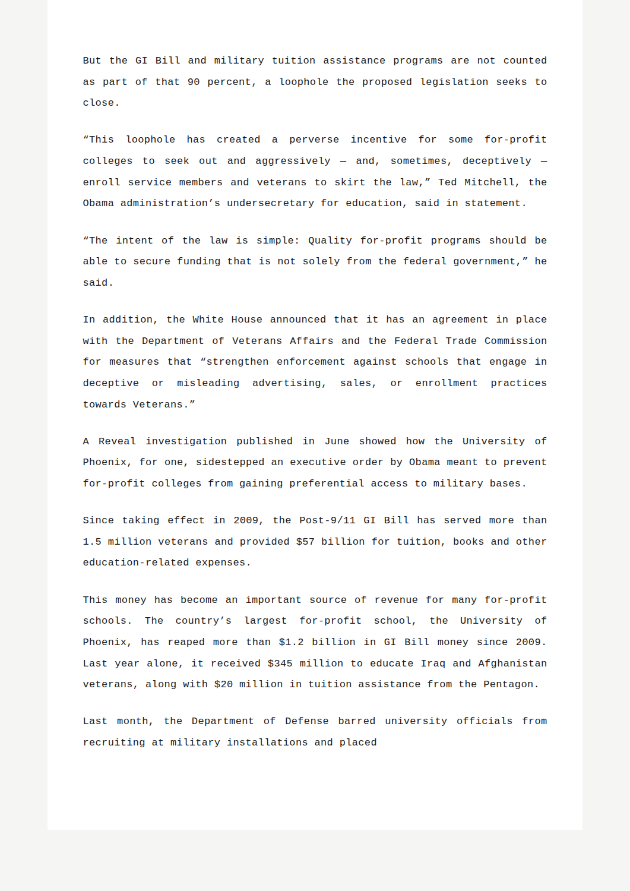But the GI Bill and military tuition assistance programs are not counted as part of that 90 percent, a loophole the proposed legislation seeks to close.
“This loophole has created a perverse incentive for some for-profit colleges to seek out and aggressively — and, sometimes, deceptively — enroll service members and veterans to skirt the law,” Ted Mitchell, the Obama administration’s undersecretary for education, said in statement.
“The intent of the law is simple: Quality for-profit programs should be able to secure funding that is not solely from the federal government,” he said.
In addition, the White House announced that it has an agreement in place with the Department of Veterans Affairs and the Federal Trade Commission for measures that “strengthen enforcement against schools that engage in deceptive or misleading advertising, sales, or enrollment practices towards Veterans.”
A Reveal investigation published in June showed how the University of Phoenix, for one, sidestepped an executive order by Obama meant to prevent for-profit colleges from gaining preferential access to military bases.
Since taking effect in 2009, the Post-9/11 GI Bill has served more than 1.5 million veterans and provided $57 billion for tuition, books and other education-related expenses.
This money has become an important source of revenue for many for-profit schools. The country’s largest for-profit school, the University of Phoenix, has reaped more than $1.2 billion in GI Bill money since 2009. Last year alone, it received $345 million to educate Iraq and Afghanistan veterans, along with $20 million in tuition assistance from the Pentagon.
Last month, the Department of Defense barred university officials from recruiting at military installations and placed